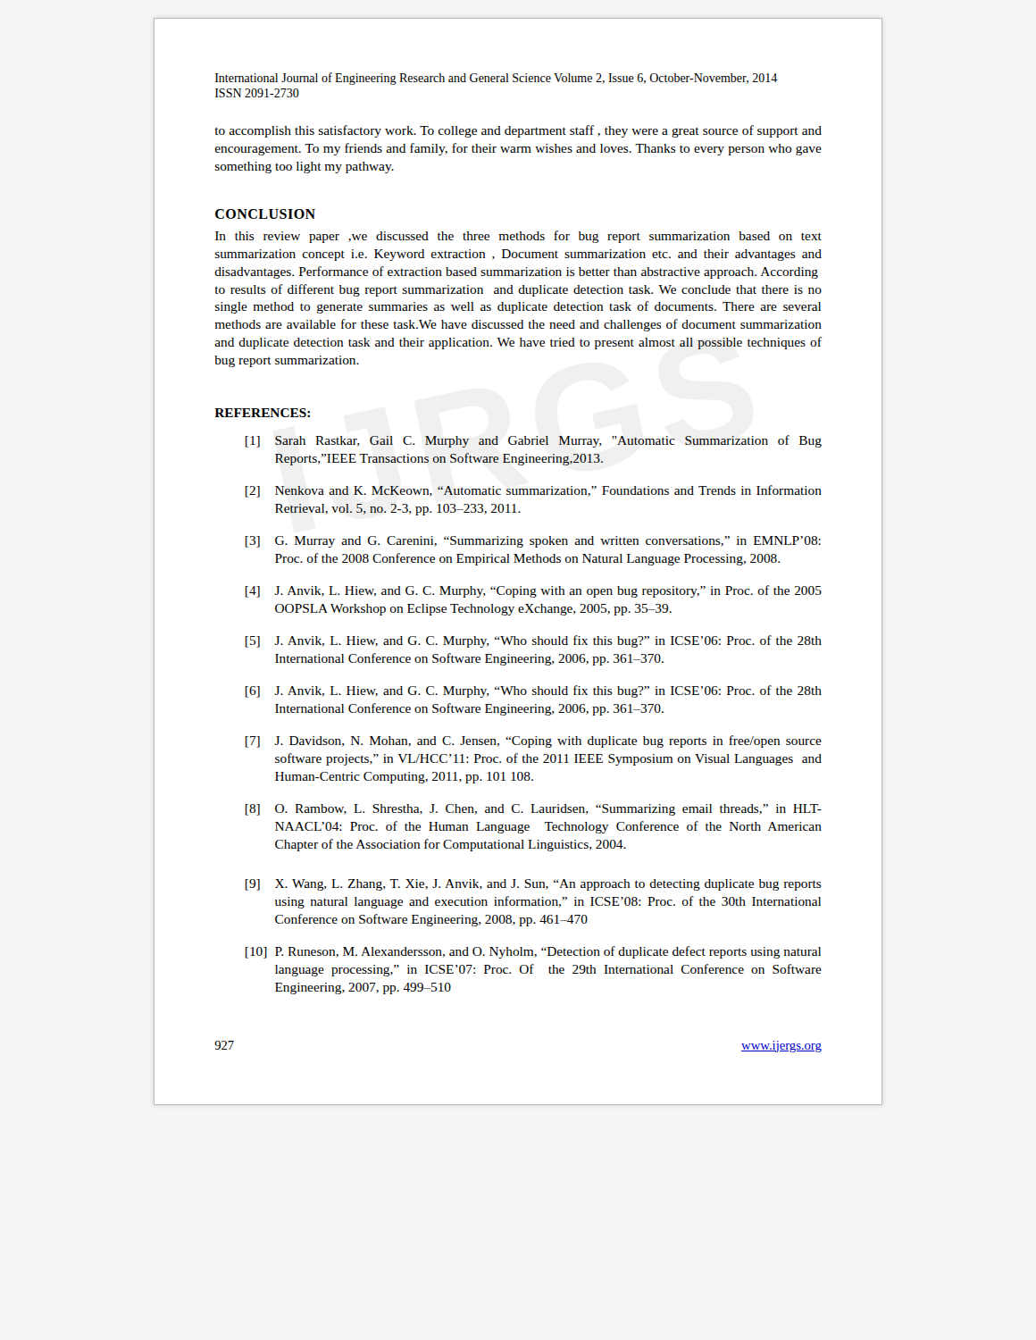IJRGS
International Journal of Engineering Research and General Science Volume 2, Issue 6, October-November, 2014
ISSN 2091-2730
to accomplish this satisfactory work. To college and department staff , they were a great source of support and encouragement. To my friends and family, for their warm wishes and loves. Thanks to every person who gave something too light my pathway.
CONCLUSION
In this review paper ,we discussed the three methods for bug report summarization based on text summarization concept i.e. Keyword extraction , Document summarization etc. and their advantages and disadvantages. Performance of extraction based summarization is better than abstractive approach. According to results of different bug report summarization and duplicate detection task. We conclude that there is no single method to generate summaries as well as duplicate detection task of documents. There are several methods are available for these task.We have discussed the need and challenges of document summarization and duplicate detection task and their application. We have tried to present almost all possible techniques of bug report summarization.
REFERENCES:
[1] Sarah Rastkar, Gail C. Murphy and Gabriel Murray, "Automatic Summarization of Bug Reports,”IEEE Transactions on Software Engineering,2013.
[2] Nenkova and K. McKeown, “Automatic summarization,” Foundations and Trends in Information Retrieval, vol. 5, no. 2-3, pp. 103–233, 2011.
[3] G. Murray and G. Carenini, “Summarizing spoken and written conversations,” in EMNLP’08: Proc. of the 2008 Conference on Empirical Methods on Natural Language Processing, 2008.
[4] J. Anvik, L. Hiew, and G. C. Murphy, “Coping with an open bug repository,” in Proc. of the 2005 OOPSLA Workshop on Eclipse Technology eXchange, 2005, pp. 35–39.
[5] J. Anvik, L. Hiew, and G. C. Murphy, “Who should fix this bug?” in ICSE’06: Proc. of the 28th International Conference on Software Engineering, 2006, pp. 361–370.
[6] J. Anvik, L. Hiew, and G. C. Murphy, “Who should fix this bug?” in ICSE’06: Proc. of the 28th International Conference on Software Engineering, 2006, pp. 361–370.
[7] J. Davidson, N. Mohan, and C. Jensen, “Coping with duplicate bug reports in free/open source software projects,” in VL/HCC’11: Proc. of the 2011 IEEE Symposium on Visual Languages and Human-Centric Computing, 2011, pp. 101 108.
[8] O. Rambow, L. Shrestha, J. Chen, and C. Lauridsen, “Summarizing email threads,” in HLT-NAACL’04: Proc. of the Human Language Technology Conference of the North American Chapter of the Association for Computational Linguistics, 2004.
[9] X. Wang, L. Zhang, T. Xie, J. Anvik, and J. Sun, “An approach to detecting duplicate bug reports using natural language and execution information,” in ICSE’08: Proc. of the 30th International Conference on Software Engineering, 2008, pp. 461–470
[10] P. Runeson, M. Alexandersson, and O. Nyholm, “Detection of duplicate defect reports using natural language processing,” in ICSE’07: Proc. Of the 29th International Conference on Software Engineering, 2007, pp. 499–510
927
www.ijergs.org